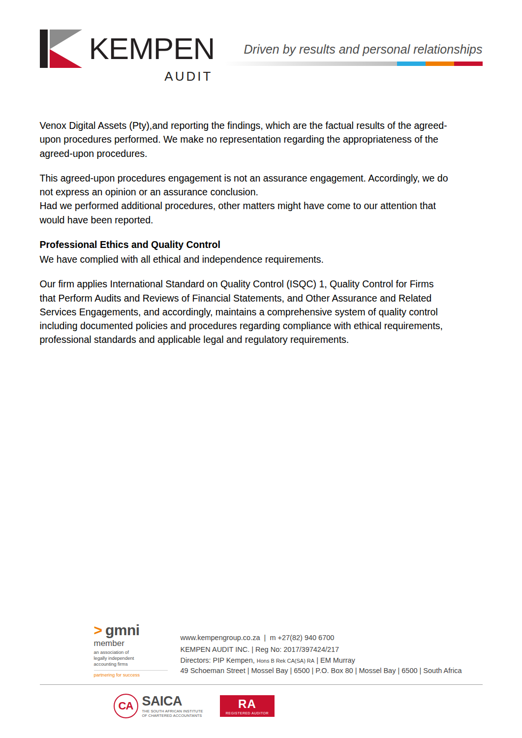KEMPEN
AUDIT
Driven by results and personal relationships
Venox Digital Assets (Pty),and reporting the findings, which are the factual results of the agreed-upon procedures performed. We make no representation regarding the appropriateness of the agreed-upon procedures.
This agreed-upon procedures engagement is not an assurance engagement. Accordingly, we do not express an opinion or an assurance conclusion.
Had we performed additional procedures, other matters might have come to our attention that would have been reported.
Professional Ethics and Quality Control
We have complied with all ethical and independence requirements.
Our firm applies International Standard on Quality Control (ISQC) 1, Quality Control for Firms that Perform Audits and Reviews of Financial Statements, and Other Assurance and Related Services Engagements, and accordingly, maintains a comprehensive system of quality control including documented policies and procedures regarding compliance with ethical requirements, professional standards and applicable legal and regulatory requirements.
> gmni
member
an association of
legally independent
accounting firms
partnering for success
www.kempengroup.co.za | m +27(82) 940 6700
KEMPEN AUDIT INC. | Reg No: 2017/397424/217
Directors: PIP Kempen, Hons B Rek CA(SA) RA | EM Murray
49 Schoeman Street | Mossel Bay | 6500 | P.O. Box 80 | Mossel Bay | 6500 | South Africa
CA
SAICA
THE SOUTH AFRICAN INSTITUTE
OF CHARTERED ACCOUNTANTS
RA
REGISTERED AUDITOR